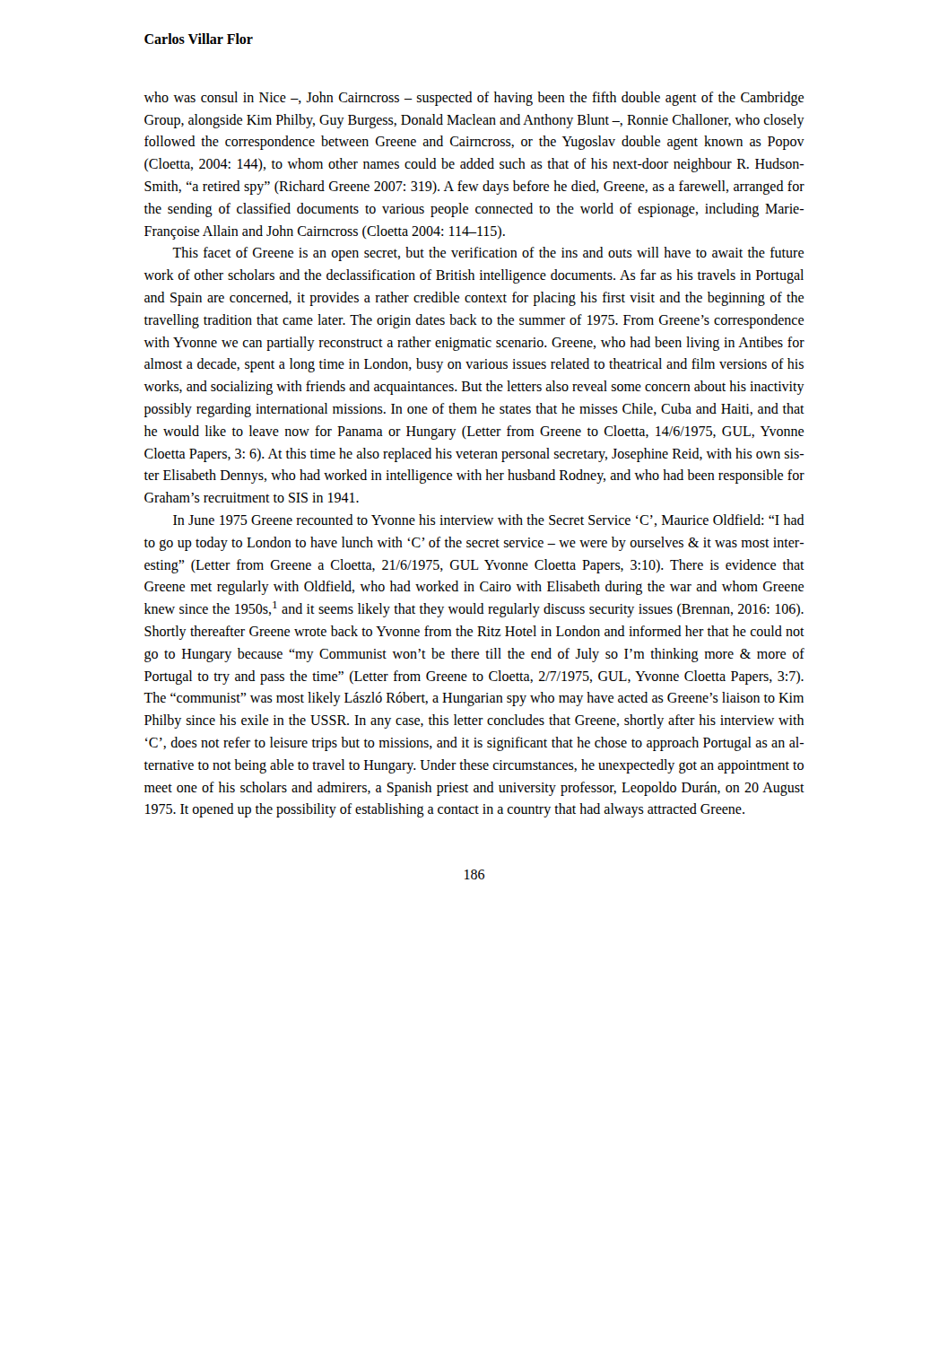Carlos Villar Flor
who was consul in Nice –, John Cairncross – suspected of having been the fifth double agent of the Cambridge Group, alongside Kim Philby, Guy Burgess, Donald Maclean and Anthony Blunt –, Ronnie Challoner, who closely followed the correspondence between Greene and Cairncross, or the Yugoslav double agent known as Popov (Cloetta, 2004: 144), to whom other names could be added such as that of his next-door neighbour R. Hudson-Smith, “a retired spy” (Richard Greene 2007: 319). A few days before he died, Greene, as a farewell, arranged for the sending of classified documents to various people connected to the world of espionage, including Marie-Françoise Allain and John Cairncross (Cloetta 2004: 114–115).
This facet of Greene is an open secret, but the verification of the ins and outs will have to await the future work of other scholars and the declassification of British intelligence documents. As far as his travels in Portugal and Spain are concerned, it provides a rather credible context for placing his first visit and the beginning of the travelling tradition that came later. The origin dates back to the summer of 1975. From Greene’s correspondence with Yvonne we can partially reconstruct a rather enigmatic scenario. Greene, who had been living in Antibes for almost a decade, spent a long time in London, busy on various issues related to theatrical and film versions of his works, and socializing with friends and acquaintances. But the letters also reveal some concern about his inactivity possibly regarding international missions. In one of them he states that he misses Chile, Cuba and Haiti, and that he would like to leave now for Panama or Hungary (Letter from Greene to Cloetta, 14/6/1975, GUL, Yvonne Cloetta Papers, 3: 6). At this time he also replaced his veteran personal secretary, Josephine Reid, with his own sister Elisabeth Dennys, who had worked in intelligence with her husband Rodney, and who had been responsible for Graham’s recruitment to SIS in 1941.
In June 1975 Greene recounted to Yvonne his interview with the Secret Service ‘C’, Maurice Oldfield: “I had to go up today to London to have lunch with ‘C’ of the secret service – we were by ourselves & it was most interesting” (Letter from Greene a Cloetta, 21/6/1975, GUL Yvonne Cloetta Papers, 3:10). There is evidence that Greene met regularly with Oldfield, who had worked in Cairo with Elisabeth during the war and whom Greene knew since the 1950s,1 and it seems likely that they would regularly discuss security issues (Brennan, 2016: 106). Shortly thereafter Greene wrote back to Yvonne from the Ritz Hotel in London and informed her that he could not go to Hungary because “my Communist won’t be there till the end of July so I’m thinking more & more of Portugal to try and pass the time” (Letter from Greene to Cloetta, 2/7/1975, GUL, Yvonne Cloetta Papers, 3:7). The “communist” was most likely László Róbert, a Hungarian spy who may have acted as Greene’s liaison to Kim Philby since his exile in the USSR. In any case, this letter concludes that Greene, shortly after his interview with ‘C’, does not refer to leisure trips but to missions, and it is significant that he chose to approach Portugal as an alternative to not being able to travel to Hungary. Under these circumstances, he unexpectedly got an appointment to meet one of his scholars and admirers, a Spanish priest and university professor, Leopoldo Durán, on 20 August 1975. It opened up the possibility of establishing a contact in a country that had always attracted Greene.
186